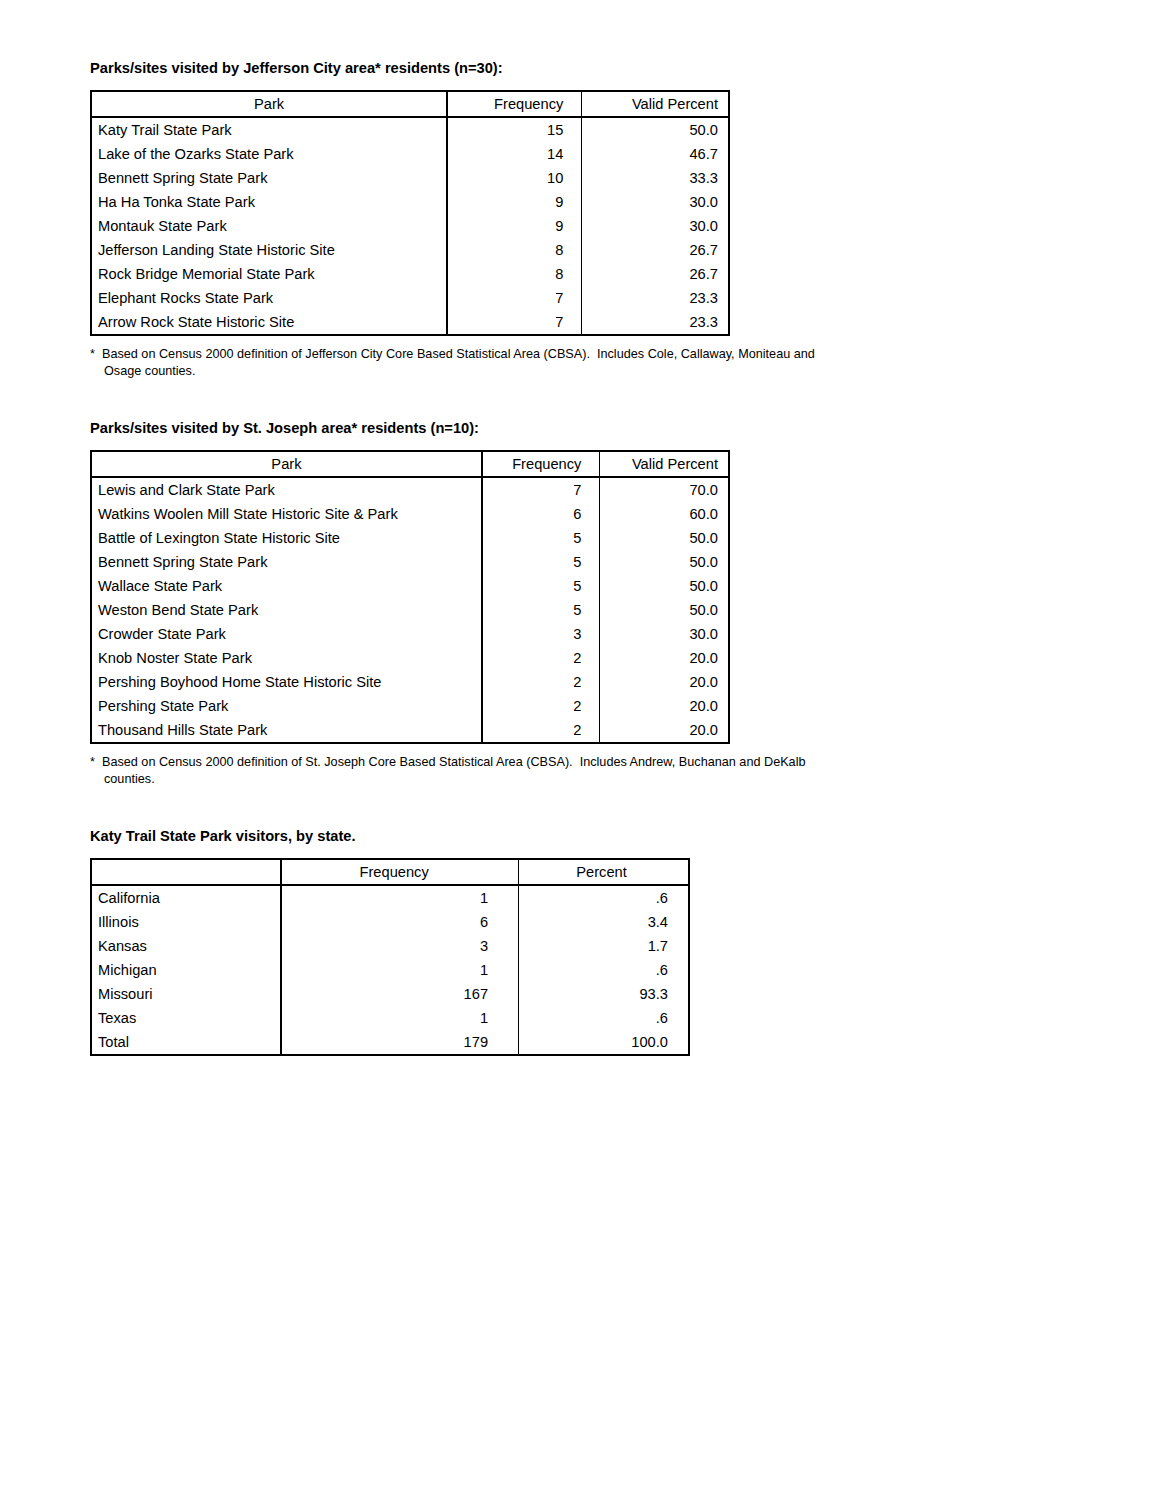Parks/sites visited by Jefferson City area* residents (n=30):
| Park | Frequency | Valid Percent |
| --- | --- | --- |
| Katy Trail State Park | 15 | 50.0 |
| Lake of the Ozarks State Park | 14 | 46.7 |
| Bennett Spring State Park | 10 | 33.3 |
| Ha Ha Tonka State Park | 9 | 30.0 |
| Montauk State Park | 9 | 30.0 |
| Jefferson Landing State Historic Site | 8 | 26.7 |
| Rock Bridge Memorial State Park | 8 | 26.7 |
| Elephant Rocks State Park | 7 | 23.3 |
| Arrow Rock State Historic Site | 7 | 23.3 |
* Based on Census 2000 definition of Jefferson City Core Based Statistical Area (CBSA). Includes Cole, Callaway, Moniteau and Osage counties.
Parks/sites visited by St. Joseph area* residents (n=10):
| Park | Frequency | Valid Percent |
| --- | --- | --- |
| Lewis and Clark State Park | 7 | 70.0 |
| Watkins Woolen Mill State Historic Site & Park | 6 | 60.0 |
| Battle of Lexington State Historic Site | 5 | 50.0 |
| Bennett Spring State Park | 5 | 50.0 |
| Wallace State Park | 5 | 50.0 |
| Weston Bend State Park | 5 | 50.0 |
| Crowder State Park | 3 | 30.0 |
| Knob Noster State Park | 2 | 20.0 |
| Pershing Boyhood Home State Historic Site | 2 | 20.0 |
| Pershing State Park | 2 | 20.0 |
| Thousand Hills State Park | 2 | 20.0 |
* Based on Census 2000 definition of St. Joseph Core Based Statistical Area (CBSA). Includes Andrew, Buchanan and DeKalb counties.
Katy Trail State Park visitors, by state.
| | Frequency | Percent |
| --- | --- | --- |
| California | 1 | .6 |
| Illinois | 6 | 3.4 |
| Kansas | 3 | 1.7 |
| Michigan | 1 | .6 |
| Missouri | 167 | 93.3 |
| Texas | 1 | .6 |
| Total | 179 | 100.0 |